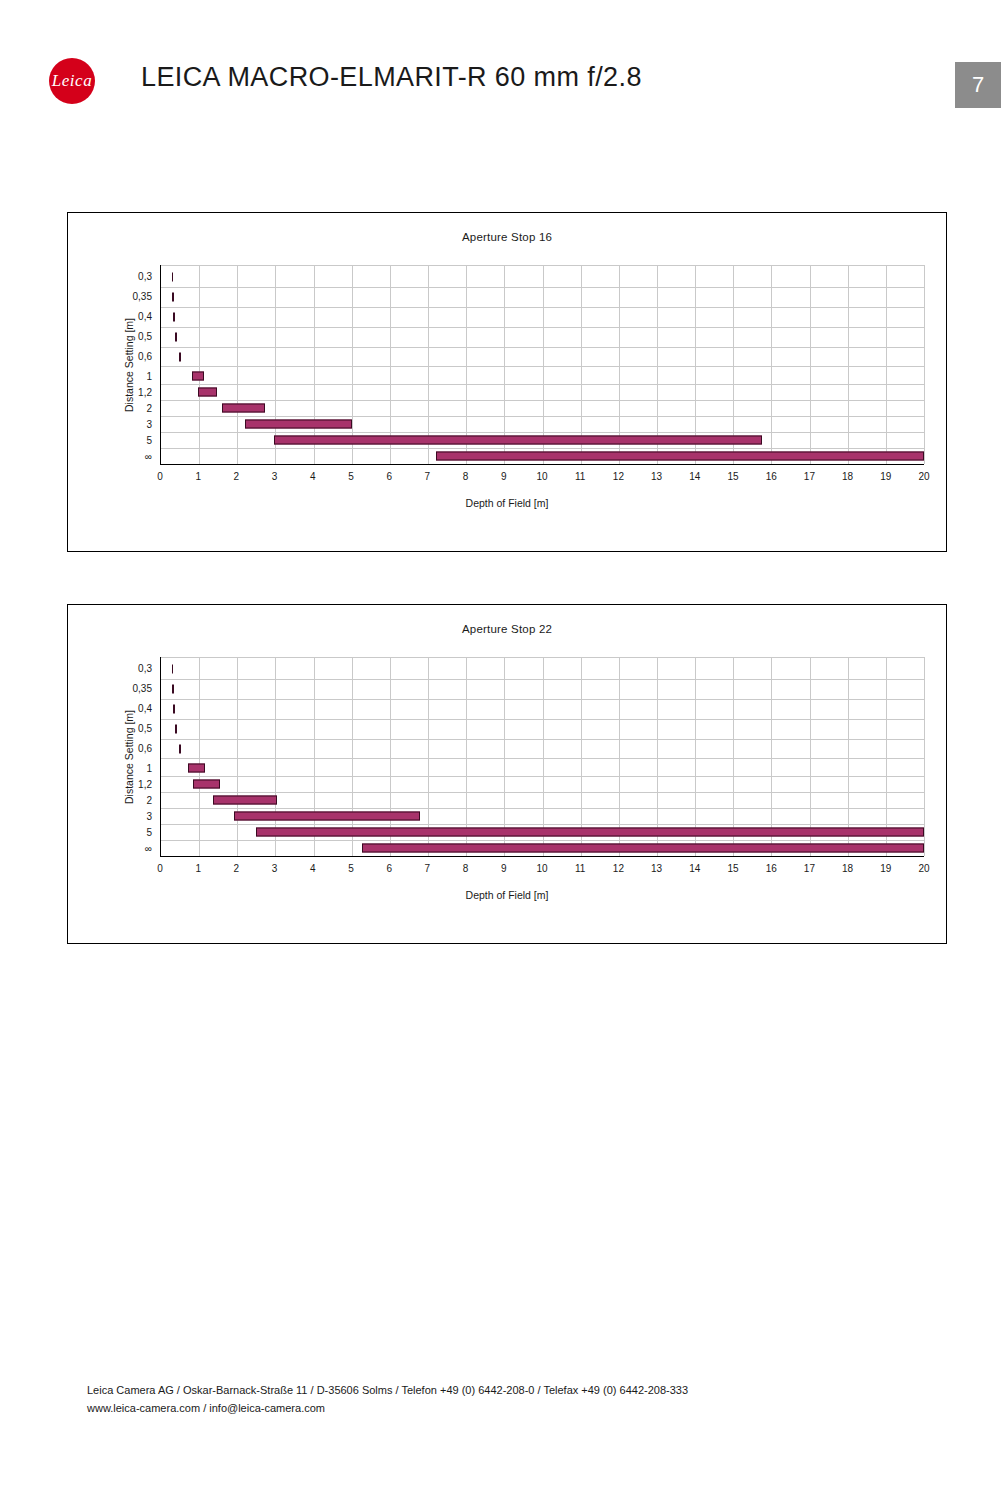Leica
LEICA MACRO-ELMARIT-R 60 mm f/2.8
7
Aperture Stop 16
Distance Setting [m]
0,3 0,35 0,4 0,5 0,6 1 1,2 2 3 5 ∞
0 1 2 3 4 5 6 7 8 9 10 11 12 13 14 15 16 17 18 19 20
Depth of Field [m]
Aperture Stop 22
Distance Setting [m]
0,3 0,35 0,4 0,5 0,6 1 1,2 2 3 5 ∞
0 1 2 3 4 5 6 7 8 9 10 11 12 13 14 15 16 17 18 19 20
Depth of Field [m]
Leica Camera AG / Oskar-Barnack-Straße 11 / D-35606 Solms / Telefon +49 (0) 6442-208-0 / Telefax +49 (0) 6442-208-333
www.leica-camera.com / info@leica-camera.com